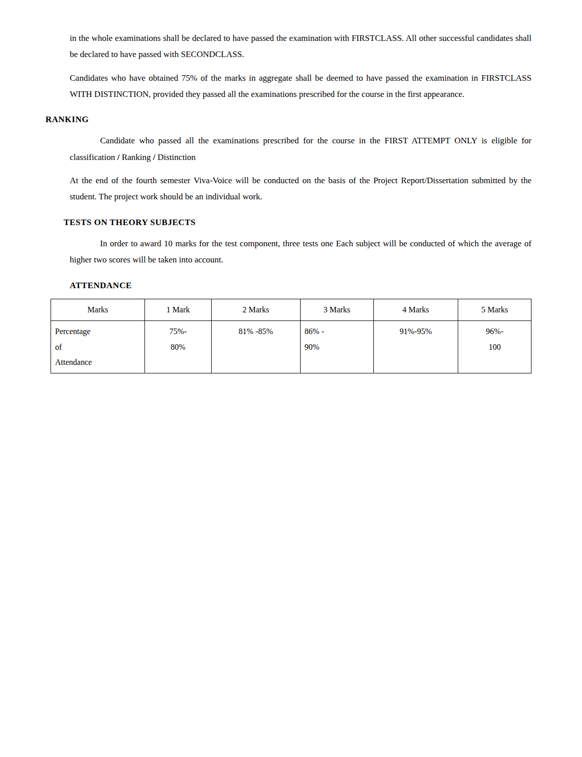in the whole examinations shall be declared to have passed the examination with FIRSTCLASS. All other successful candidates shall be declared to have passed with SECONDCLASS.
Candidates who have obtained 75% of the marks in aggregate shall be deemed to have passed the examination in FIRSTCLASS WITH DISTINCTION, provided they passed all the examinations prescribed for the course in the first appearance.
RANKING
Candidate who passed all the examinations prescribed for the course in the FIRST ATTEMPT ONLY is eligible for classification / Ranking / Distinction
At the end of the fourth semester Viva-Voice will be conducted on the basis of the Project Report/Dissertation submitted by the student. The project work should be an individual work.
TESTS ON THEORY SUBJECTS
In order to award 10 marks for the test component, three tests one Each subject will be conducted of which the average of higher two scores will be taken into account.
ATTENDANCE
| Marks | 1 Mark | 2 Marks | 3 Marks | 4 Marks | 5 Marks |
| Percentage of Attendance | 75%- 80% | 81% -85% | 86% - 90% | 91%-95% | 96%- 100 |